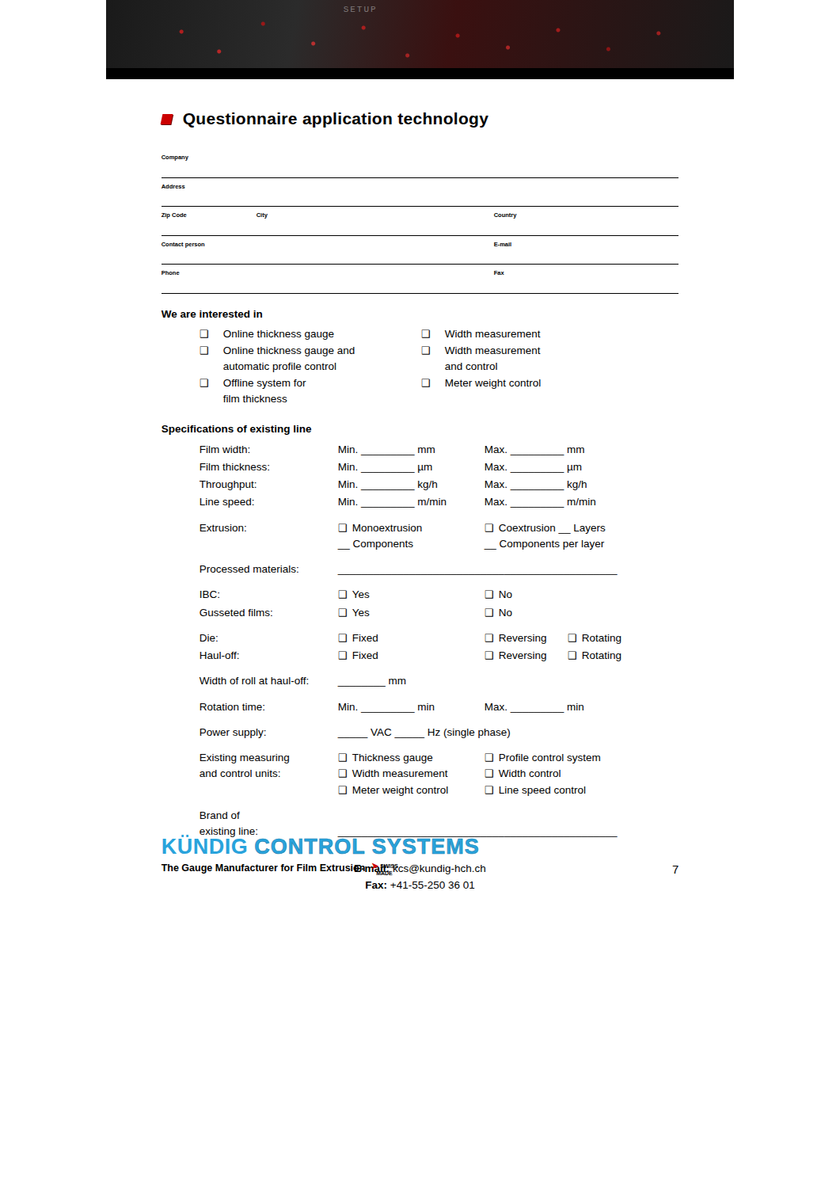SETUP
Questionnaire application technology
| Company |
| Address |
| Zip Code | City | Country |
| Contact person | E-mail |
| Phone | Fax |
We are interested in
| ❑ | Online thickness gauge | ❑ | Width measurement |
| ❑ | Online thickness gauge and automatic profile control | ❑ | Width measurement and control |
| ❑ | Offline system for film thickness | ❑ | Meter weight control |
Specifications of existing line
| Film width: | Min. _________ mm | Max. _________ mm |
| Film thickness: | Min. _________ µm | Max. _________ µm |
| Throughput: | Min. _________ kg/h | Max. _________ kg/h |
| Line speed: | Min. _________ m/min | Max. _________ m/min |
| Extrusion: | ❑ Monoextrusion __ Components | ❑ Coextrusion __ Layers __ Components per layer |
| Processed materials: | _______________________________________________ |
| IBC: | ❑ Yes | ❑ No |
| Gusseted films: | ❑ Yes | ❑ No |
| Die: | ❑ Fixed | ❑ Reversing ❑ Rotating |
| Haul-off: | ❑ Fixed | ❑ Reversing ❑ Rotating |
| Width of roll at haul-off: | ________ mm |
| Rotation time: | Min. _________ min | Max. _________ min |
| Power supply: | _____ VAC _____ Hz (single phase) |
| Existing measuring and control units: | ❑ Thickness gauge ❑ Width measurement ❑ Meter weight control | ❑ Profile control system ❑ Width control ❑ Line speed control |
| Brand of existing line: | _______________________________________________ |
E-mail: kcs@kundig-hch.ch
Fax: +41-55-250 36 01
KÜNDIG CONTROL SYSTEMS
The Gauge Manufacturer for Film Extrusion ➤SWISS
MADE
7